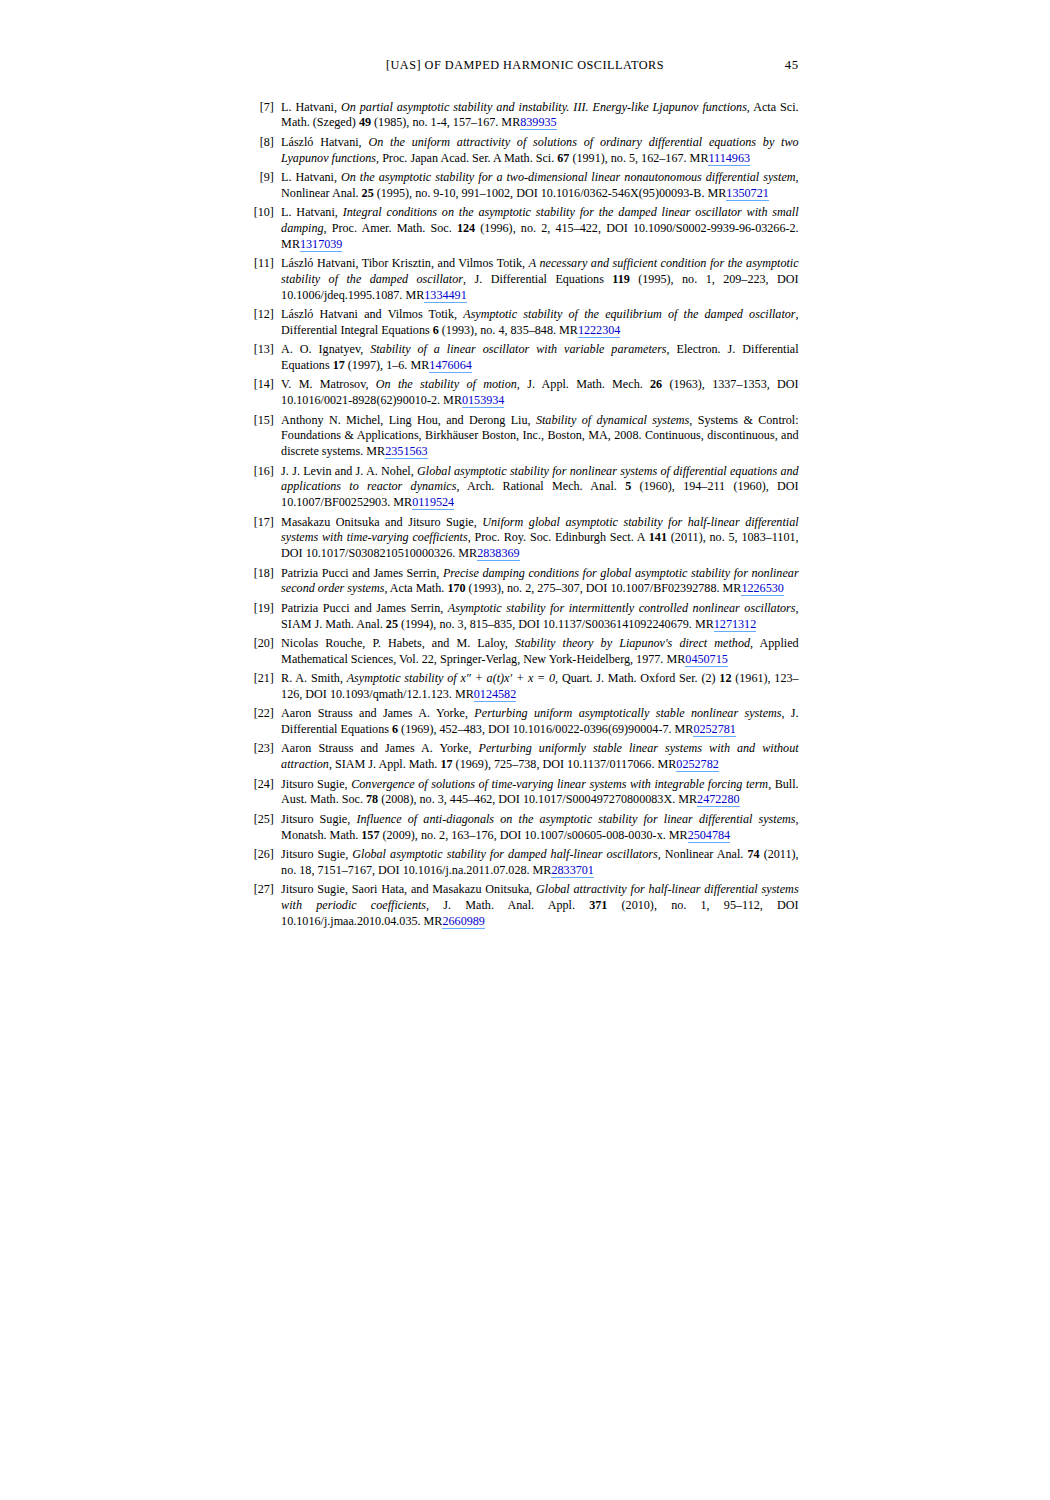[UAS] OF DAMPED HARMONIC OSCILLATORS 45
[7] L. Hatvani, On partial asymptotic stability and instability. III. Energy-like Ljapunov functions, Acta Sci. Math. (Szeged) 49 (1985), no. 1-4, 157–167. MR839935
[8] László Hatvani, On the uniform attractivity of solutions of ordinary differential equations by two Lyapunov functions, Proc. Japan Acad. Ser. A Math. Sci. 67 (1991), no. 5, 162–167. MR1114963
[9] L. Hatvani, On the asymptotic stability for a two-dimensional linear nonautonomous differential system, Nonlinear Anal. 25 (1995), no. 9-10, 991–1002, DOI 10.1016/0362-546X(95)00093-B. MR1350721
[10] L. Hatvani, Integral conditions on the asymptotic stability for the damped linear oscillator with small damping, Proc. Amer. Math. Soc. 124 (1996), no. 2, 415–422, DOI 10.1090/S0002-9939-96-03266-2. MR1317039
[11] László Hatvani, Tibor Krisztin, and Vilmos Totik, A necessary and sufficient condition for the asymptotic stability of the damped oscillator, J. Differential Equations 119 (1995), no. 1, 209–223, DOI 10.1006/jdeq.1995.1087. MR1334491
[12] László Hatvani and Vilmos Totik, Asymptotic stability of the equilibrium of the damped oscillator, Differential Integral Equations 6 (1993), no. 4, 835–848. MR1222304
[13] A. O. Ignatyev, Stability of a linear oscillator with variable parameters, Electron. J. Differential Equations 17 (1997), 1–6. MR1476064
[14] V. M. Matrosov, On the stability of motion, J. Appl. Math. Mech. 26 (1963), 1337–1353, DOI 10.1016/0021-8928(62)90010-2. MR0153934
[15] Anthony N. Michel, Ling Hou, and Derong Liu, Stability of dynamical systems, Systems & Control: Foundations & Applications, Birkhäuser Boston, Inc., Boston, MA, 2008. Continuous, discontinuous, and discrete systems. MR2351563
[16] J. J. Levin and J. A. Nohel, Global asymptotic stability for nonlinear systems of differential equations and applications to reactor dynamics, Arch. Rational Mech. Anal. 5 (1960), 194–211 (1960), DOI 10.1007/BF00252903. MR0119524
[17] Masakazu Onitsuka and Jitsuro Sugie, Uniform global asymptotic stability for half-linear differential systems with time-varying coefficients, Proc. Roy. Soc. Edinburgh Sect. A 141 (2011), no. 5, 1083–1101, DOI 10.1017/S0308210510000326. MR2838369
[18] Patrizia Pucci and James Serrin, Precise damping conditions for global asymptotic stability for nonlinear second order systems, Acta Math. 170 (1993), no. 2, 275–307, DOI 10.1007/BF02392788. MR1226530
[19] Patrizia Pucci and James Serrin, Asymptotic stability for intermittently controlled nonlinear oscillators, SIAM J. Math. Anal. 25 (1994), no. 3, 815–835, DOI 10.1137/S0036141092240679. MR1271312
[20] Nicolas Rouche, P. Habets, and M. Laloy, Stability theory by Liapunov's direct method, Applied Mathematical Sciences, Vol. 22, Springer-Verlag, New York-Heidelberg, 1977. MR0450715
[21] R. A. Smith, Asymptotic stability of x″ + a(t)x′ + x = 0, Quart. J. Math. Oxford Ser. (2) 12 (1961), 123–126, DOI 10.1093/qmath/12.1.123. MR0124582
[22] Aaron Strauss and James A. Yorke, Perturbing uniform asymptotically stable nonlinear systems, J. Differential Equations 6 (1969), 452–483, DOI 10.1016/0022-0396(69)90004-7. MR0252781
[23] Aaron Strauss and James A. Yorke, Perturbing uniformly stable linear systems with and without attraction, SIAM J. Appl. Math. 17 (1969), 725–738, DOI 10.1137/0117066. MR0252782
[24] Jitsuro Sugie, Convergence of solutions of time-varying linear systems with integrable forcing term, Bull. Aust. Math. Soc. 78 (2008), no. 3, 445–462, DOI 10.1017/S000497270800083X. MR2472280
[25] Jitsuro Sugie, Influence of anti-diagonals on the asymptotic stability for linear differential systems, Monatsh. Math. 157 (2009), no. 2, 163–176, DOI 10.1007/s00605-008-0030-x. MR2504784
[26] Jitsuro Sugie, Global asymptotic stability for damped half-linear oscillators, Nonlinear Anal. 74 (2011), no. 18, 7151–7167, DOI 10.1016/j.na.2011.07.028. MR2833701
[27] Jitsuro Sugie, Saori Hata, and Masakazu Onitsuka, Global attractivity for half-linear differential systems with periodic coefficients, J. Math. Anal. Appl. 371 (2010), no. 1, 95–112, DOI 10.1016/j.jmaa.2010.04.035. MR2660989